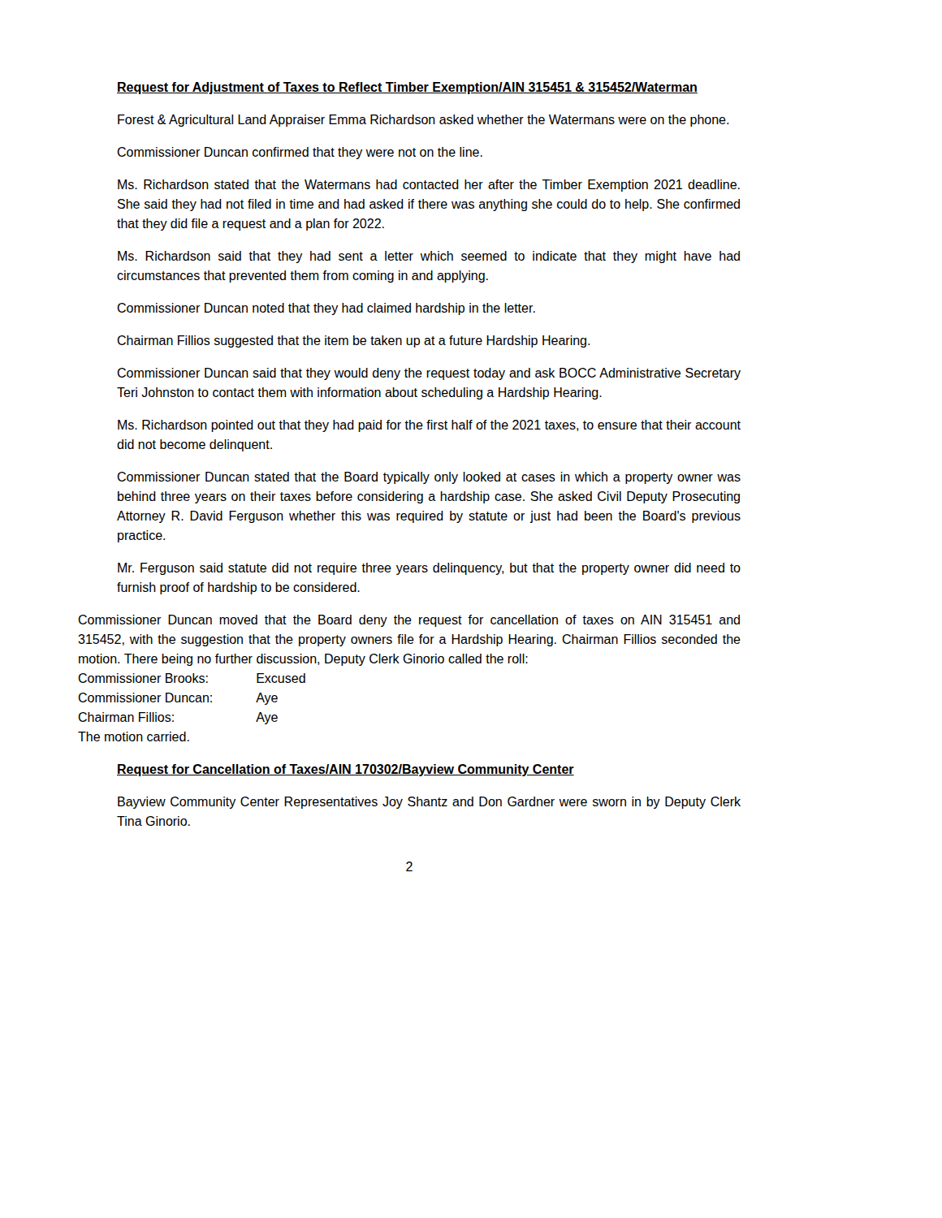Request for Adjustment of Taxes to Reflect Timber Exemption/AIN 315451 & 315452/Waterman
Forest & Agricultural Land Appraiser Emma Richardson asked whether the Watermans were on the phone.
Commissioner Duncan confirmed that they were not on the line.
Ms. Richardson stated that the Watermans had contacted her after the Timber Exemption 2021 deadline. She said they had not filed in time and had asked if there was anything she could do to help. She confirmed that they did file a request and a plan for 2022.
Ms. Richardson said that they had sent a letter which seemed to indicate that they might have had circumstances that prevented them from coming in and applying.
Commissioner Duncan noted that they had claimed hardship in the letter.
Chairman Fillios suggested that the item be taken up at a future Hardship Hearing.
Commissioner Duncan said that they would deny the request today and ask BOCC Administrative Secretary Teri Johnston to contact them with information about scheduling a Hardship Hearing.
Ms. Richardson pointed out that they had paid for the first half of the 2021 taxes, to ensure that their account did not become delinquent.
Commissioner Duncan stated that the Board typically only looked at cases in which a property owner was behind three years on their taxes before considering a hardship case. She asked Civil Deputy Prosecuting Attorney R. David Ferguson whether this was required by statute or just had been the Board's previous practice.
Mr. Ferguson said statute did not require three years delinquency, but that the property owner did need to furnish proof of hardship to be considered.
Commissioner Duncan moved that the Board deny the request for cancellation of taxes on AIN 315451 and 315452, with the suggestion that the property owners file for a Hardship Hearing. Chairman Fillios seconded the motion. There being no further discussion, Deputy Clerk Ginorio called the roll:
| Commissioner Brooks: | Excused |
| Commissioner Duncan: | Aye |
| Chairman Fillios: | Aye |
The motion carried.
Request for Cancellation of Taxes/AIN 170302/Bayview Community Center
Bayview Community Center Representatives Joy Shantz and Don Gardner were sworn in by Deputy Clerk Tina Ginorio.
2